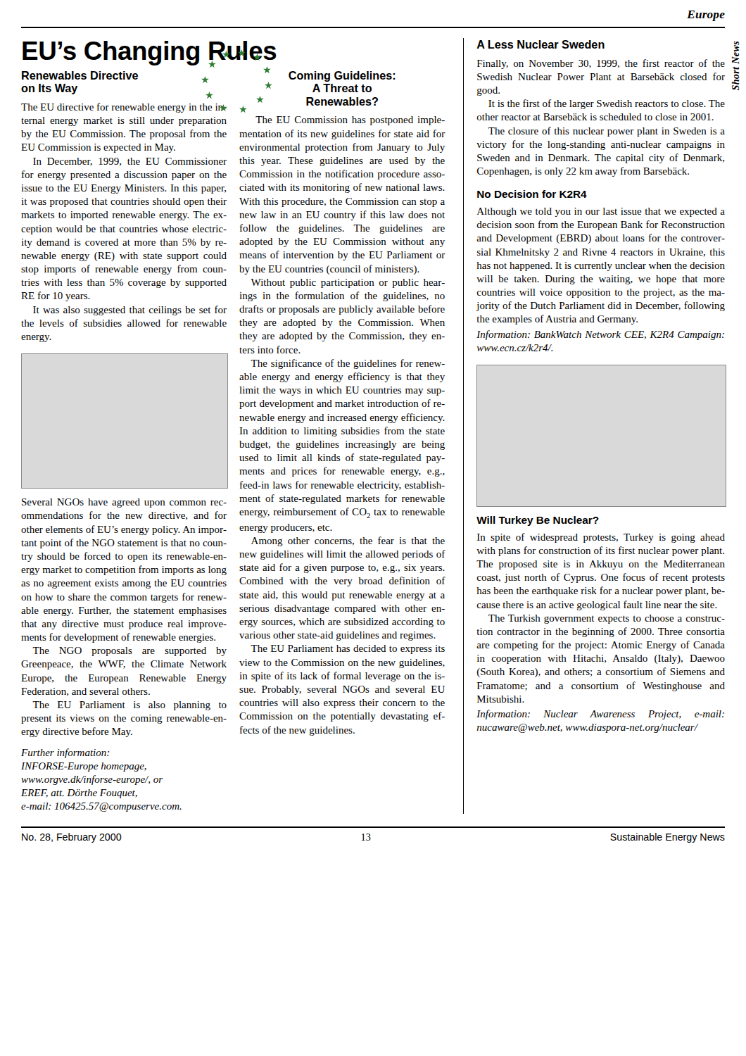Europe
Short News
EU’s Changing Rules
Renewables Directive
on Its Way
The EU directive for renewable energy in the internal energy market is still under preparation by the EU Commission. The proposal from the EU Commission is expected in May.
In December, 1999, the EU Commissioner for energy presented a discussion paper on the issue to the EU Energy Ministers. In this paper, it was proposed that countries should open their markets to imported renewable energy. The exception would be that countries whose electricity demand is covered at more than 5% by renewable energy (RE) with state support could stop imports of renewable energy from countries with less than 5% coverage by supported RE for 10 years.
It was also suggested that ceilings be set for the levels of subsidies allowed for renewable energy.
Several NGOs have agreed upon common recommendations for the new directive, and for other elements of EU’s energy policy. An important point of the NGO statement is that no country should be forced to open its renewable-energy market to competition from imports as long as no agreement exists among the EU countries on how to share the common targets for renewable energy. Further, the statement emphasises that any directive must produce real improvements for development of renewable energies.
The NGO proposals are supported by Greenpeace, the WWF, the Climate Network Europe, the European Renewable Energy Federation, and several others.
The EU Parliament is also planning to present its views on the coming renewable-energy directive before May.
Further information:
INFORSE-Europe homepage,
www.orgve.dk/inforse-europe/, or
EREF, att. Dörthe Fouquet,
e-mail: 106425.57@compuserve.com.
Coming Guidelines:
A Threat to
Renewables?
The EU Commission has postponed implementation of its new guidelines for state aid for environmental protection from January to July this year. These guidelines are used by the Commission in the notification procedure associated with its monitoring of new national laws. With this procedure, the Commission can stop a new law in an EU country if this law does not follow the guidelines. The guidelines are adopted by the EU Commission without any means of intervention by the EU Parliament or by the EU countries (council of ministers).
Without public participation or public hearings in the formulation of the guidelines, no drafts or proposals are publicly available before they are adopted by the Commission. When they are adopted by the Commission, they enters into force.
The significance of the guidelines for renewable energy and energy efficiency is that they limit the ways in which EU countries may support development and market introduction of renewable energy and increased energy efficiency. In addition to limiting subsidies from the state budget, the guidelines increasingly are being used to limit all kinds of state-regulated payments and prices for renewable energy, e.g., feed-in laws for renewable electricity, establishment of state-regulated markets for renewable energy, reimbursement of CO2 tax to renewable energy producers, etc.
Among other concerns, the fear is that the new guidelines will limit the allowed periods of state aid for a given purpose to, e.g., six years. Combined with the very broad definition of state aid, this would put renewable energy at a serious disadvantage compared with other energy sources, which are subsidized according to various other state-aid guidelines and regimes.
The EU Parliament has decided to express its view to the Commission on the new guidelines, in spite of its lack of formal leverage on the issue. Probably, several NGOs and several EU countries will also express their concern to the Commission on the potentially devastating effects of the new guidelines.
A Less Nuclear Sweden
Finally, on November 30, 1999, the first reactor of the Swedish Nuclear Power Plant at Barsebäck closed for good.
It is the first of the larger Swedish reactors to close. The other reactor at Barsebäck is scheduled to close in 2001.
The closure of this nuclear power plant in Sweden is a victory for the long-standing anti-nuclear campaigns in Sweden and in Denmark. The capital city of Denmark, Copenhagen, is only 22 km away from Barsebäck.
No Decision for K2R4
Although we told you in our last issue that we expected a decision soon from the European Bank for Reconstruction and Development (EBRD) about loans for the controversial Khmelnitsky 2 and Rivne 4 reactors in Ukraine, this has not happened. It is currently unclear when the decision will be taken. During the waiting, we hope that more countries will voice opposition to the project, as the majority of the Dutch Parliament did in December, following the examples of Austria and Germany.
Information: BankWatch Network CEE, K2R4 Campaign: www.ecn.cz/k2r4/.
Will Turkey Be Nuclear?
In spite of widespread protests, Turkey is going ahead with plans for construction of its first nuclear power plant. The proposed site is in Akkuyu on the Mediterranean coast, just north of Cyprus. One focus of recent protests has been the earthquake risk for a nuclear power plant, because there is an active geological fault line near the site.
The Turkish government expects to choose a construction contractor in the beginning of 2000. Three consortia are competing for the project: Atomic Energy of Canada in cooperation with Hitachi, Ansaldo (Italy), Daewoo (South Korea), and others; a consortium of Siemens and Framatome; and a consortium of Westinghouse and Mitsubishi.
Information: Nuclear Awareness Project, e-mail: nucaware@web.net, www.diaspora-net.org/nuclear/
No. 28, February 2000
13
Sustainable Energy News